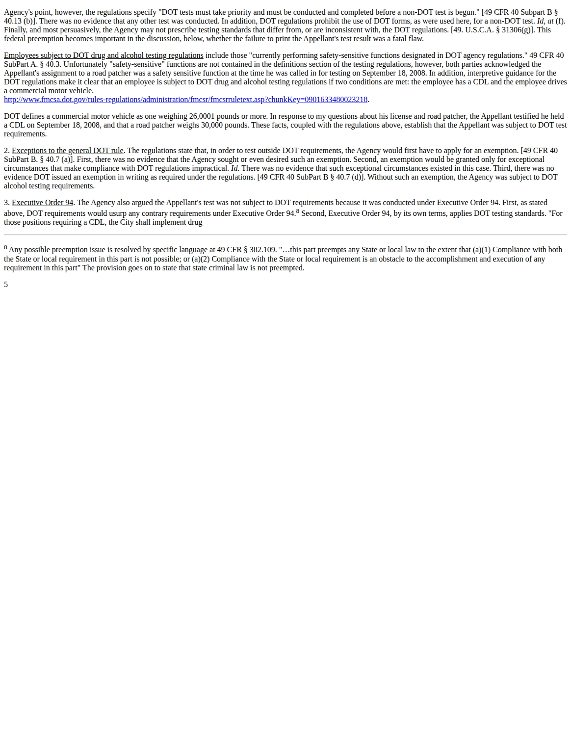Agency's point, however, the regulations specify "DOT tests must take priority and must be conducted and completed before a non-DOT test is begun." [49 CFR 40 Subpart B § 40.13 (b)]. There was no evidence that any other test was conducted. In addition, DOT regulations prohibit the use of DOT forms, as were used here, for a non-DOT test. Id, at (f). Finally, and most persuasively, the Agency may not prescribe testing standards that differ from, or are inconsistent with, the DOT regulations. [49. U.S.C.A. § 31306(g)]. This federal preemption becomes important in the discussion, below, whether the failure to print the Appellant's test result was a fatal flaw.
Employees subject to DOT drug and alcohol testing regulations include those "currently performing safety-sensitive functions designated in DOT agency regulations." 49 CFR 40 SubPart A. § 40.3. Unfortunately "safety-sensitive" functions are not contained in the definitions section of the testing regulations, however, both parties acknowledged the Appellant's assignment to a road patcher was a safety sensitive function at the time he was called in for testing on September 18, 2008. In addition, interpretive guidance for the DOT regulations make it clear that an employee is subject to DOT drug and alcohol testing regulations if two conditions are met: the employee has a CDL and the employee drives a commercial motor vehicle.
http://www.fmcsa.dot.gov/rules-regulations/administration/fmcsr/fmcsrruletext.asp?chunkKey=0901633480023218.
DOT defines a commercial motor vehicle as one weighing 26,0001 pounds or more. In response to my questions about his license and road patcher, the Appellant testified he held a CDL on September 18, 2008, and that a road patcher weighs 30,000 pounds. These facts, coupled with the regulations above, establish that the Appellant was subject to DOT test requirements.
2. Exceptions to the general DOT rule. The regulations state that, in order to test outside DOT requirements, the Agency would first have to apply for an exemption. [49 CFR 40 SubPart B. § 40.7 (a)]. First, there was no evidence that the Agency sought or even desired such an exemption. Second, an exemption would be granted only for exceptional circumstances that make compliance with DOT regulations impractical. Id. There was no evidence that such exceptional circumstances existed in this case. Third, there was no evidence DOT issued an exemption in writing as required under the regulations. [49 CFR 40 SubPart B § 40.7 (d)]. Without such an exemption, the Agency was subject to DOT alcohol testing requirements.
3. Executive Order 94. The Agency also argued the Appellant's test was not subject to DOT requirements because it was conducted under Executive Order 94. First, as stated above, DOT requirements would usurp any contrary requirements under Executive Order 94.8 Second, Executive Order 94, by its own terms, applies DOT testing standards. "For those positions requiring a CDL, the City shall implement drug
8 Any possible preemption issue is resolved by specific language at 49 CFR § 382.109. "…this part preempts any State or local law to the extent that (a)(1) Compliance with both the State or local requirement in this part is not possible; or (a)(2) Compliance with the State or local requirement is an obstacle to the accomplishment and execution of any requirement in this part" The provision goes on to state that state criminal law is not preempted.
5